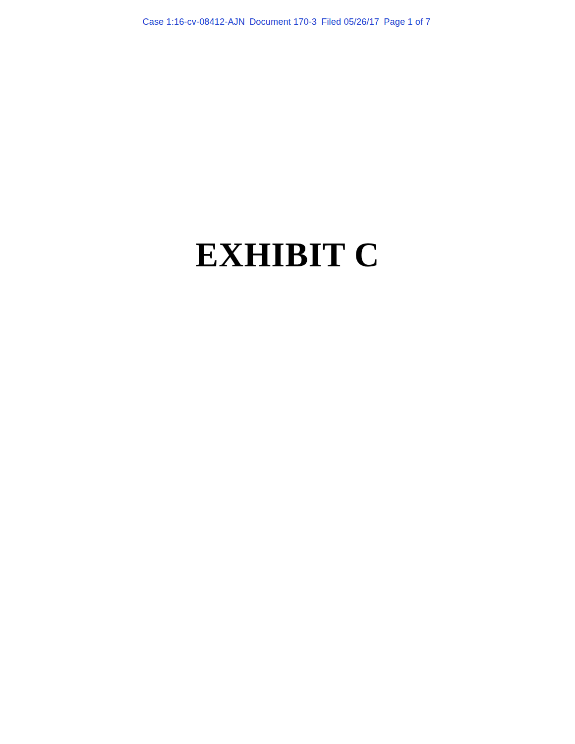Case 1:16-cv-08412-AJN Document 170-3 Filed 05/26/17 Page 1 of 7
EXHIBIT C